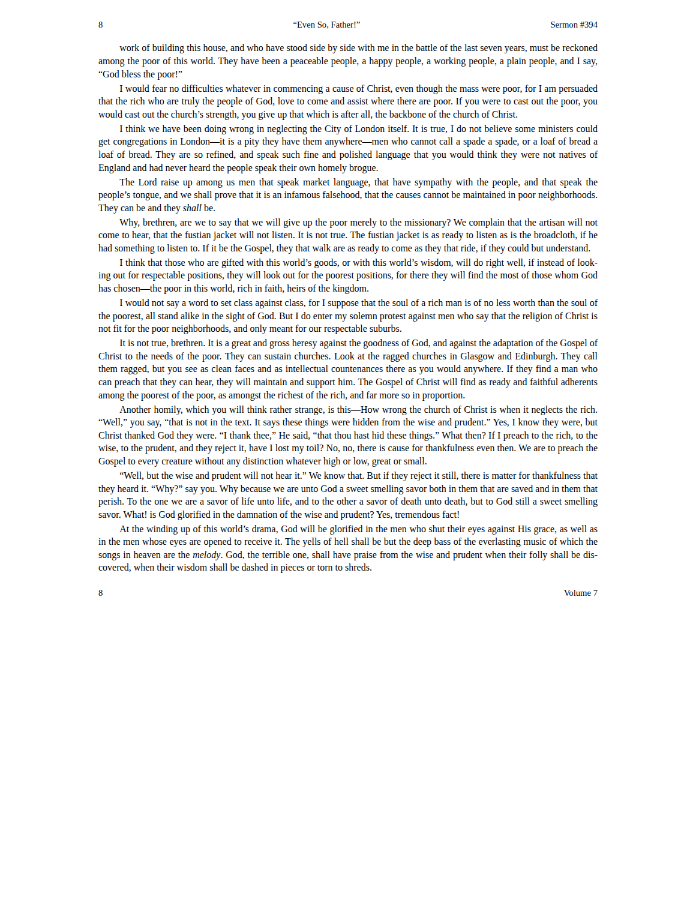8 “Even So, Father!” Sermon #394
work of building this house, and who have stood side by side with me in the battle of the last seven years, must be reckoned among the poor of this world. They have been a peaceable people, a happy people, a working people, a plain people, and I say, “God bless the poor!”
I would fear no difficulties whatever in commencing a cause of Christ, even though the mass were poor, for I am persuaded that the rich who are truly the people of God, love to come and assist where there are poor. If you were to cast out the poor, you would cast out the church’s strength, you give up that which is after all, the backbone of the church of Christ.
I think we have been doing wrong in neglecting the City of London itself. It is true, I do not believe some ministers could get congregations in London—it is a pity they have them anywhere—men who cannot call a spade a spade, or a loaf of bread a loaf of bread. They are so refined, and speak such fine and polished language that you would think they were not natives of England and had never heard the people speak their own homely brogue.
The Lord raise up among us men that speak market language, that have sympathy with the people, and that speak the people’s tongue, and we shall prove that it is an infamous falsehood, that the causes cannot be maintained in poor neighborhoods. They can be and they shall be.
Why, brethren, are we to say that we will give up the poor merely to the missionary? We complain that the artisan will not come to hear, that the fustian jacket will not listen. It is not true. The fustian jacket is as ready to listen as is the broadcloth, if he had something to listen to. If it be the Gospel, they that walk are as ready to come as they that ride, if they could but understand.
I think that those who are gifted with this world’s goods, or with this world’s wisdom, will do right well, if instead of looking out for respectable positions, they will look out for the poorest positions, for there they will find the most of those whom God has chosen—the poor in this world, rich in faith, heirs of the kingdom.
I would not say a word to set class against class, for I suppose that the soul of a rich man is of no less worth than the soul of the poorest, all stand alike in the sight of God. But I do enter my solemn protest against men who say that the religion of Christ is not fit for the poor neighborhoods, and only meant for our respectable suburbs.
It is not true, brethren. It is a great and gross heresy against the goodness of God, and against the adaptation of the Gospel of Christ to the needs of the poor. They can sustain churches. Look at the ragged churches in Glasgow and Edinburgh. They call them ragged, but you see as clean faces and as intellectual countenances there as you would anywhere. If they find a man who can preach that they can hear, they will maintain and support him. The Gospel of Christ will find as ready and faithful adherents among the poorest of the poor, as amongst the richest of the rich, and far more so in proportion.
Another homily, which you will think rather strange, is this—How wrong the church of Christ is when it neglects the rich. “Well,” you say, “that is not in the text. It says these things were hidden from the wise and prudent.” Yes, I know they were, but Christ thanked God they were. “I thank thee,” He said, “that thou hast hid these things.” What then? If I preach to the rich, to the wise, to the prudent, and they reject it, have I lost my toil? No, no, there is cause for thankfulness even then. We are to preach the Gospel to every creature without any distinction whatever high or low, great or small.
“Well, but the wise and prudent will not hear it.” We know that. But if they reject it still, there is matter for thankfulness that they heard it. “Why?” say you. Why because we are unto God a sweet smelling savor both in them that are saved and in them that perish. To the one we are a savor of life unto life, and to the other a savor of death unto death, but to God still a sweet smelling savor. What! is God glorified in the damnation of the wise and prudent? Yes, tremendous fact!
At the winding up of this world’s drama, God will be glorified in the men who shut their eyes against His grace, as well as in the men whose eyes are opened to receive it. The yells of hell shall be but the deep bass of the everlasting music of which the songs in heaven are the melody. God, the terrible one, shall have praise from the wise and prudent when their folly shall be discovered, when their wisdom shall be dashed in pieces or torn to shreds.
8 Volume 7